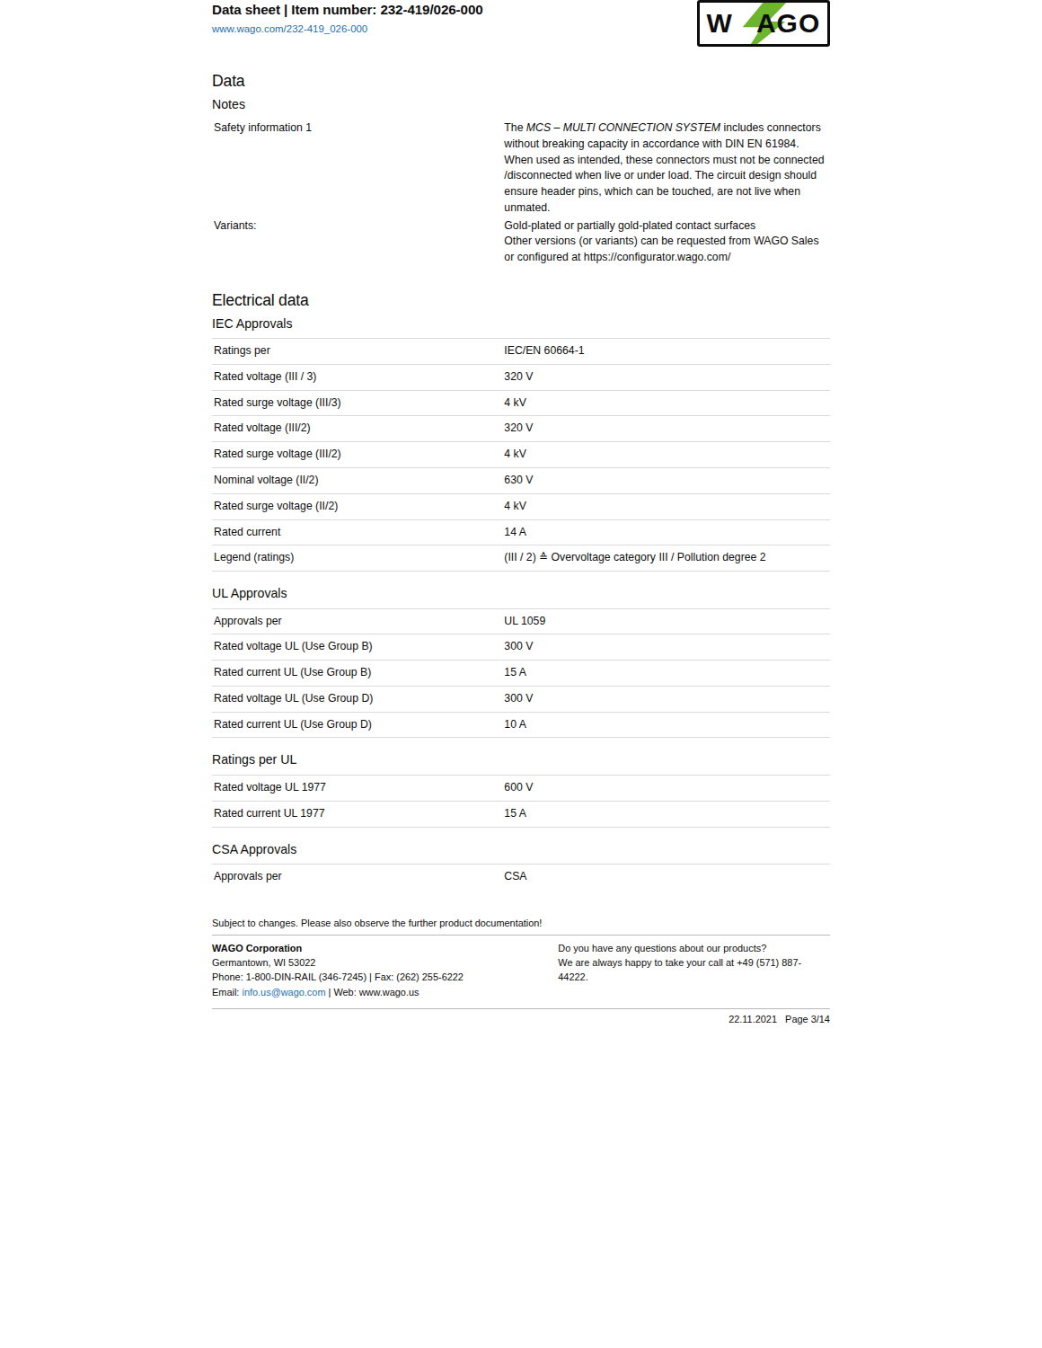Data sheet | Item number: 232-419/026-000
www.wago.com/232-419_026-000
WAGO
Data
Notes
| Safety information 1 | The MCS – MULTI CONNECTION SYSTEM includes connectors without breaking capacity in accordance with DIN EN 61984. When used as intended, these connectors must not be connected /disconnected when live or under load. The circuit design should ensure header pins, which can be touched, are not live when unmated. |
| Variants: | Gold-plated or partially gold-plated contact surfaces Other versions (or variants) can be requested from WAGO Sales or configured at https://configurator.wago.com/ |
Electrical data
IEC Approvals
| Ratings per | IEC/EN 60664-1 |
| Rated voltage (III / 3) | 320 V |
| Rated surge voltage (III/3) | 4 kV |
| Rated voltage (III/2) | 320 V |
| Rated surge voltage (III/2) | 4 kV |
| Nominal voltage (II/2) | 630 V |
| Rated surge voltage (II/2) | 4 kV |
| Rated current | 14 A |
| Legend (ratings) | (III / 2) ≙ Overvoltage category III / Pollution degree 2 |
UL Approvals
| Approvals per | UL 1059 |
| Rated voltage UL (Use Group B) | 300 V |
| Rated current UL (Use Group B) | 15 A |
| Rated voltage UL (Use Group D) | 300 V |
| Rated current UL (Use Group D) | 10 A |
Ratings per UL
| Rated voltage UL 1977 | 600 V |
| Rated current UL 1977 | 15 A |
CSA Approvals
| Approvals per | CSA |
Subject to changes. Please also observe the further product documentation!
WAGO Corporation
Germantown, WI 53022
Phone: 1-800-DIN-RAIL (346-7245) | Fax: (262) 255-6222
Email: info.us@wago.com | Web: www.wago.us
Do you have any questions about our products?
We are always happy to take your call at +49 (571) 887-44222.
22.11.2021 Page 3/14